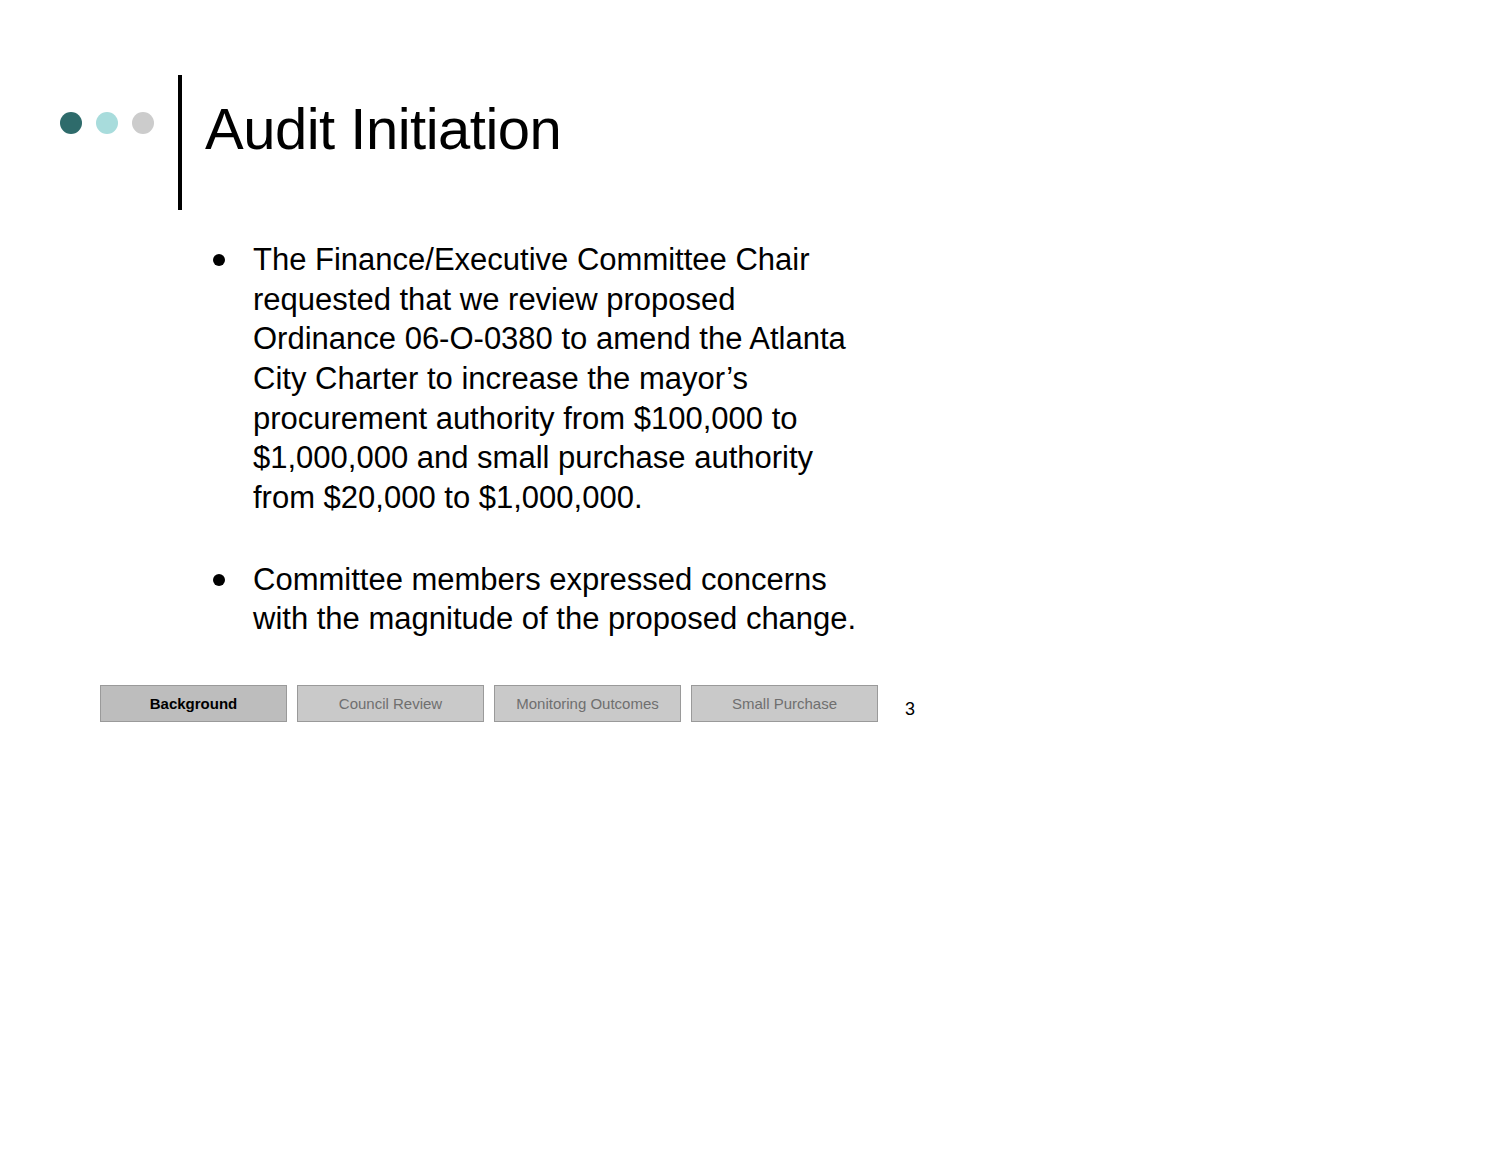Audit Initiation
The Finance/Executive Committee Chair requested that we review proposed Ordinance 06-O-0380 to amend the Atlanta City Charter to increase the mayor’s procurement authority from $100,000 to $1,000,000 and small purchase authority from $20,000 to $1,000,000.
Committee members expressed concerns with the magnitude of the proposed change.
Background
Council Review
Monitoring Outcomes
Small Purchase
3